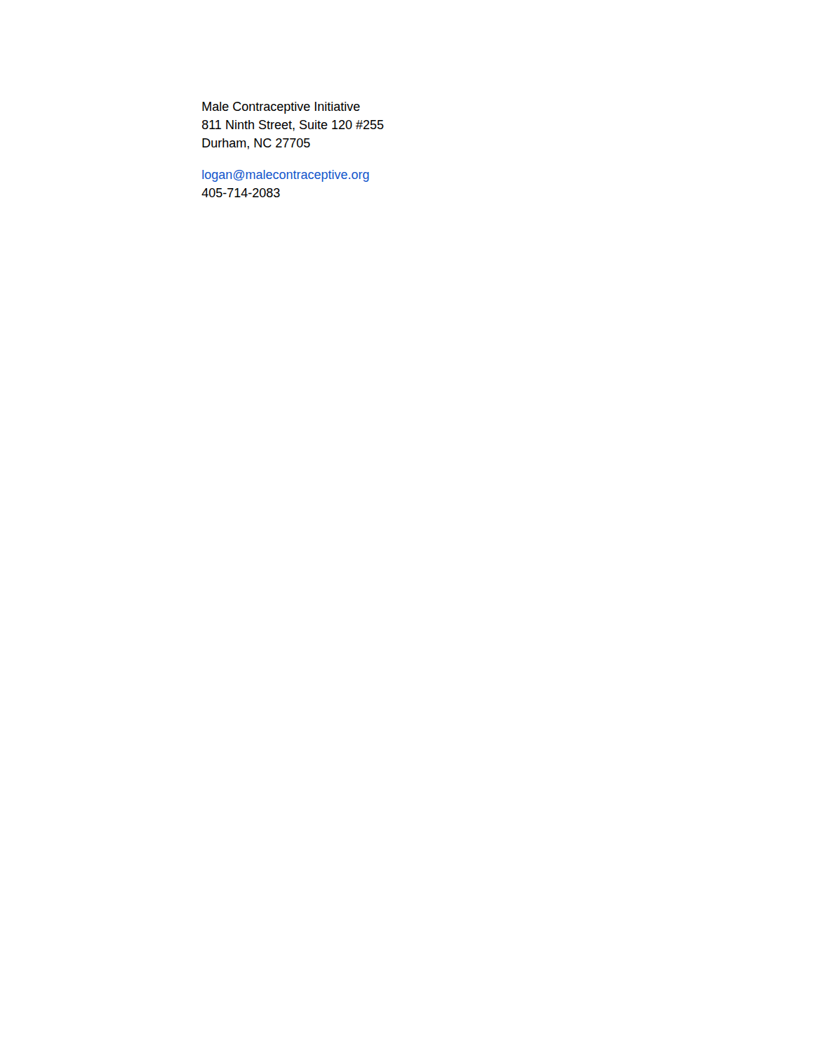Male Contraceptive Initiative
811 Ninth Street, Suite 120 #255
Durham, NC 27705
logan@malecontraceptive.org
405-714-2083